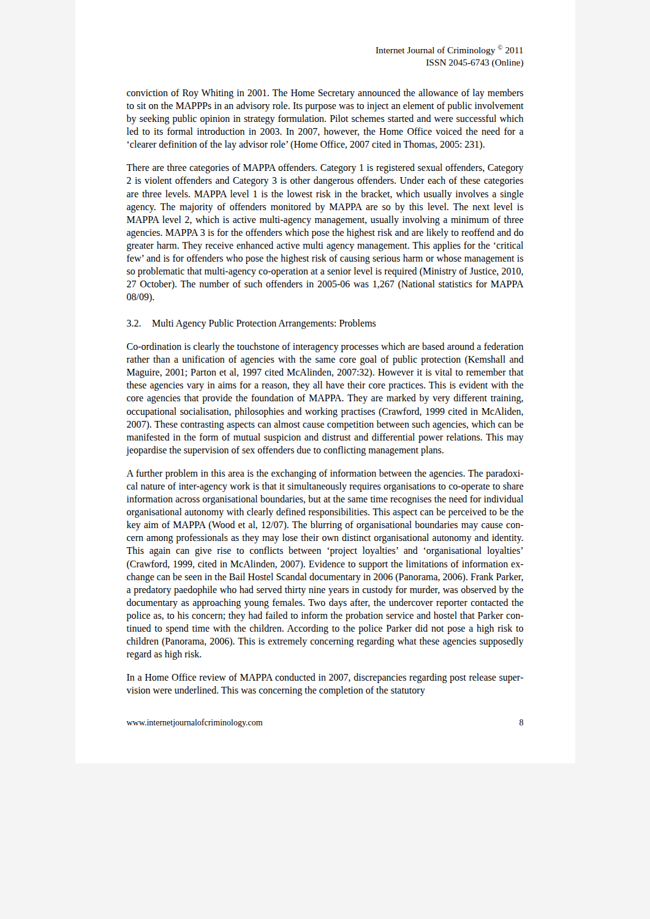Internet Journal of Criminology © 2011 ISSN 2045-6743 (Online)
conviction of Roy Whiting in 2001. The Home Secretary announced the allowance of lay members to sit on the MAPPPs in an advisory role. Its purpose was to inject an element of public involvement by seeking public opinion in strategy formulation. Pilot schemes started and were successful which led to its formal introduction in 2003. In 2007, however, the Home Office voiced the need for a ‘clearer definition of the lay advisor role’ (Home Office, 2007 cited in Thomas, 2005: 231).
There are three categories of MAPPA offenders. Category 1 is registered sexual offenders, Category 2 is violent offenders and Category 3 is other dangerous offenders. Under each of these categories are three levels. MAPPA level 1 is the lowest risk in the bracket, which usually involves a single agency. The majority of offenders monitored by MAPPA are so by this level. The next level is MAPPA level 2, which is active multi-agency management, usually involving a minimum of three agencies. MAPPA 3 is for the offenders which pose the highest risk and are likely to reoffend and do greater harm. They receive enhanced active multi agency management. This applies for the ‘critical few’ and is for offenders who pose the highest risk of causing serious harm or whose management is so problematic that multi-agency co-operation at a senior level is required (Ministry of Justice, 2010, 27 October). The number of such offenders in 2005-06 was 1,267 (National statistics for MAPPA 08/09).
3.2. Multi Agency Public Protection Arrangements: Problems
Co-ordination is clearly the touchstone of interagency processes which are based around a federation rather than a unification of agencies with the same core goal of public protection (Kemshall and Maguire, 2001; Parton et al, 1997 cited McAlinden, 2007:32). However it is vital to remember that these agencies vary in aims for a reason, they all have their core practices. This is evident with the core agencies that provide the foundation of MAPPA. They are marked by very different training, occupational socialisation, philosophies and working practises (Crawford, 1999 cited in McAliden, 2007). These contrasting aspects can almost cause competition between such agencies, which can be manifested in the form of mutual suspicion and distrust and differential power relations. This may jeopardise the supervision of sex offenders due to conflicting management plans.
A further problem in this area is the exchanging of information between the agencies. The paradoxical nature of inter-agency work is that it simultaneously requires organisations to co-operate to share information across organisational boundaries, but at the same time recognises the need for individual organisational autonomy with clearly defined responsibilities. This aspect can be perceived to be the key aim of MAPPA (Wood et al, 12/07). The blurring of organisational boundaries may cause concern among professionals as they may lose their own distinct organisational autonomy and identity. This again can give rise to conflicts between ‘project loyalties’ and ‘organisational loyalties’ (Crawford, 1999, cited in McAlinden, 2007). Evidence to support the limitations of information exchange can be seen in the Bail Hostel Scandal documentary in 2006 (Panorama, 2006). Frank Parker, a predatory paedophile who had served thirty nine years in custody for murder, was observed by the documentary as approaching young females. Two days after, the undercover reporter contacted the police as, to his concern; they had failed to inform the probation service and hostel that Parker continued to spend time with the children. According to the police Parker did not pose a high risk to children (Panorama, 2006). This is extremely concerning regarding what these agencies supposedly regard as high risk.
In a Home Office review of MAPPA conducted in 2007, discrepancies regarding post release supervision were underlined. This was concerning the completion of the statutory
www.internetjournalofcriminology.com 8